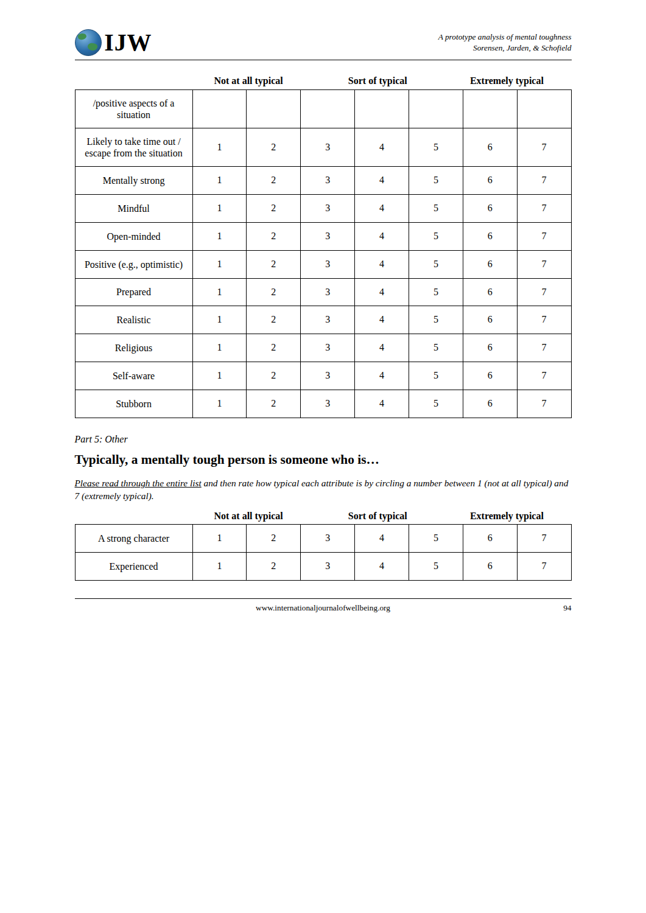IJW
A prototype analysis of mental toughness
Sorensen, Jarden, & Schofield
Not at all typical Sort of typical Extremely typical
| /positive aspects of a situation | | | | | | | |
| Likely to take time out / escape from the situation | 1 | 2 | 3 | 4 | 5 | 6 | 7 |
| Mentally strong | 1 | 2 | 3 | 4 | 5 | 6 | 7 |
| Mindful | 1 | 2 | 3 | 4 | 5 | 6 | 7 |
| Open-minded | 1 | 2 | 3 | 4 | 5 | 6 | 7 |
| Positive (e.g., optimistic) | 1 | 2 | 3 | 4 | 5 | 6 | 7 |
| Prepared | 1 | 2 | 3 | 4 | 5 | 6 | 7 |
| Realistic | 1 | 2 | 3 | 4 | 5 | 6 | 7 |
| Religious | 1 | 2 | 3 | 4 | 5 | 6 | 7 |
| Self-aware | 1 | 2 | 3 | 4 | 5 | 6 | 7 |
| Stubborn | 1 | 2 | 3 | 4 | 5 | 6 | 7 |
Part 5: Other
Typically, a mentally tough person is someone who is…
Please read through the entire list and then rate how typical each attribute is by circling a number between 1 (not at all typical) and 7 (extremely typical).
Not at all typical Sort of typical Extremely typical
| A strong character | 1 | 2 | 3 | 4 | 5 | 6 | 7 |
| Experienced | 1 | 2 | 3 | 4 | 5 | 6 | 7 |
www.internationaljournalofwellbeing.org
94